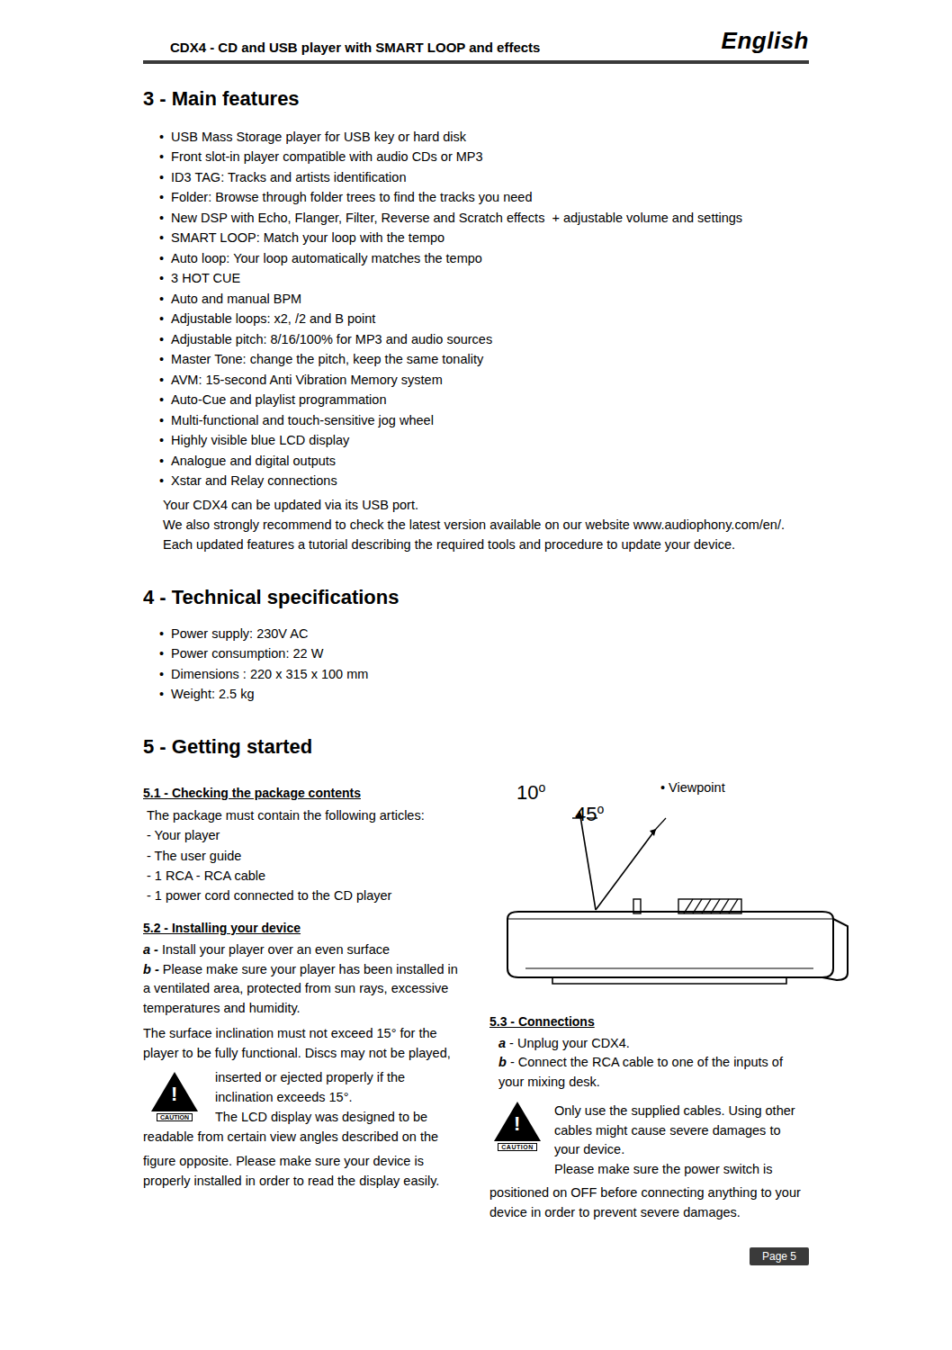CDX4 - CD and USB player with SMART LOOP and effects
English
3 - Main features
USB Mass Storage player for USB key or hard disk
Front slot-in player compatible with audio CDs or MP3
ID3 TAG: Tracks and artists identification
Folder: Browse through folder trees to find the tracks you need
New DSP with Echo, Flanger, Filter, Reverse and Scratch effects + adjustable volume and settings
SMART LOOP: Match your loop with the tempo
Auto loop: Your loop automatically matches the tempo
3 HOT CUE
Auto and manual BPM
Adjustable loops: x2, /2 and B point
Adjustable pitch: 8/16/100% for MP3 and audio sources
Master Tone: change the pitch, keep the same tonality
AVM: 15-second Anti Vibration Memory system
Auto-Cue and playlist programmation
Multi-functional and touch-sensitive jog wheel
Highly visible blue LCD display
Analogue and digital outputs
Xstar and Relay connections
Your CDX4 can be updated via its USB port.
We also strongly recommend to check the latest version available on our website www.audiophony.com/en/.
Each updated features a tutorial describing the required tools and procedure to update your device.
4 - Technical specifications
Power supply: 230V AC
Power consumption: 22 W
Dimensions : 220 x 315 x 100 mm
Weight: 2.5 kg
5 - Getting started
5.1 - Checking the package contents
The package must contain the following articles:
- Your player
- The user guide
- 1 RCA - RCA cable
- 1 power cord connected to the CD player
5.2 - Installing your device
a - Install your player over an even surface
b - Please make sure your player has been installed in a ventilated area, protected from sun rays, excessive temperatures and humidity.
The surface inclination must not exceed 15° for the player to be fully functional. Discs may not be played,
!
CAUTION
inserted or ejected properly if the inclination exceeds 15°.
The LCD display was designed to be readable from certain view angles described on the
figure opposite. Please make sure your device is properly installed in order to read the display easily.
10o
45o
Viewpoint
5.3 - Connections
a - Unplug your CDX4.
b - Connect the RCA cable to one of the inputs of your mixing desk.
!
CAUTION
Only use the supplied cables. Using other cables might cause severe damages to your device.
Please make sure the power switch is
positioned on OFF before connecting anything to your device in order to prevent severe damages.
Page 5